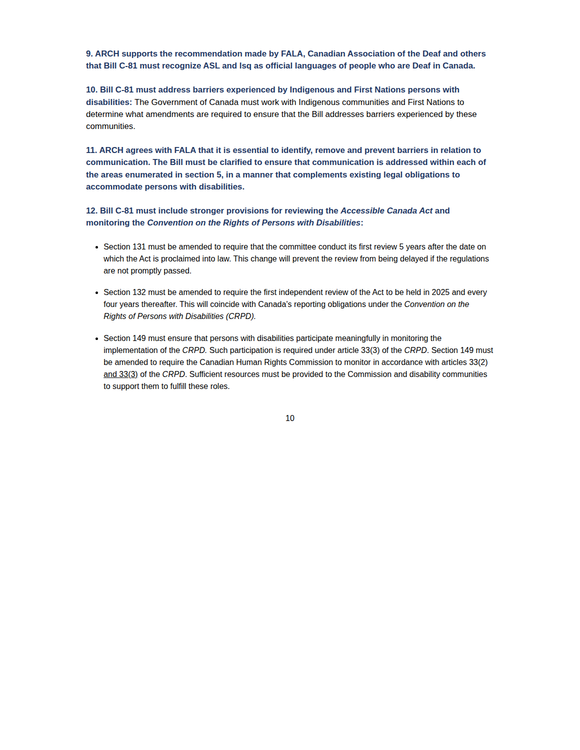9. ARCH supports the recommendation made by FALA, Canadian Association of the Deaf and others that Bill C-81 must recognize ASL and lsq as official languages of people who are Deaf in Canada.
10. Bill C-81 must address barriers experienced by Indigenous and First Nations persons with disabilities: The Government of Canada must work with Indigenous communities and First Nations to determine what amendments are required to ensure that the Bill addresses barriers experienced by these communities.
11. ARCH agrees with FALA that it is essential to identify, remove and prevent barriers in relation to communication. The Bill must be clarified to ensure that communication is addressed within each of the areas enumerated in section 5, in a manner that complements existing legal obligations to accommodate persons with disabilities.
12. Bill C-81 must include stronger provisions for reviewing the Accessible Canada Act and monitoring the Convention on the Rights of Persons with Disabilities:
Section 131 must be amended to require that the committee conduct its first review 5 years after the date on which the Act is proclaimed into law. This change will prevent the review from being delayed if the regulations are not promptly passed.
Section 132 must be amended to require the first independent review of the Act to be held in 2025 and every four years thereafter. This will coincide with Canada's reporting obligations under the Convention on the Rights of Persons with Disabilities (CRPD).
Section 149 must ensure that persons with disabilities participate meaningfully in monitoring the implementation of the CRPD. Such participation is required under article 33(3) of the CRPD. Section 149 must be amended to require the Canadian Human Rights Commission to monitor in accordance with articles 33(2) and 33(3) of the CRPD. Sufficient resources must be provided to the Commission and disability communities to support them to fulfill these roles.
10